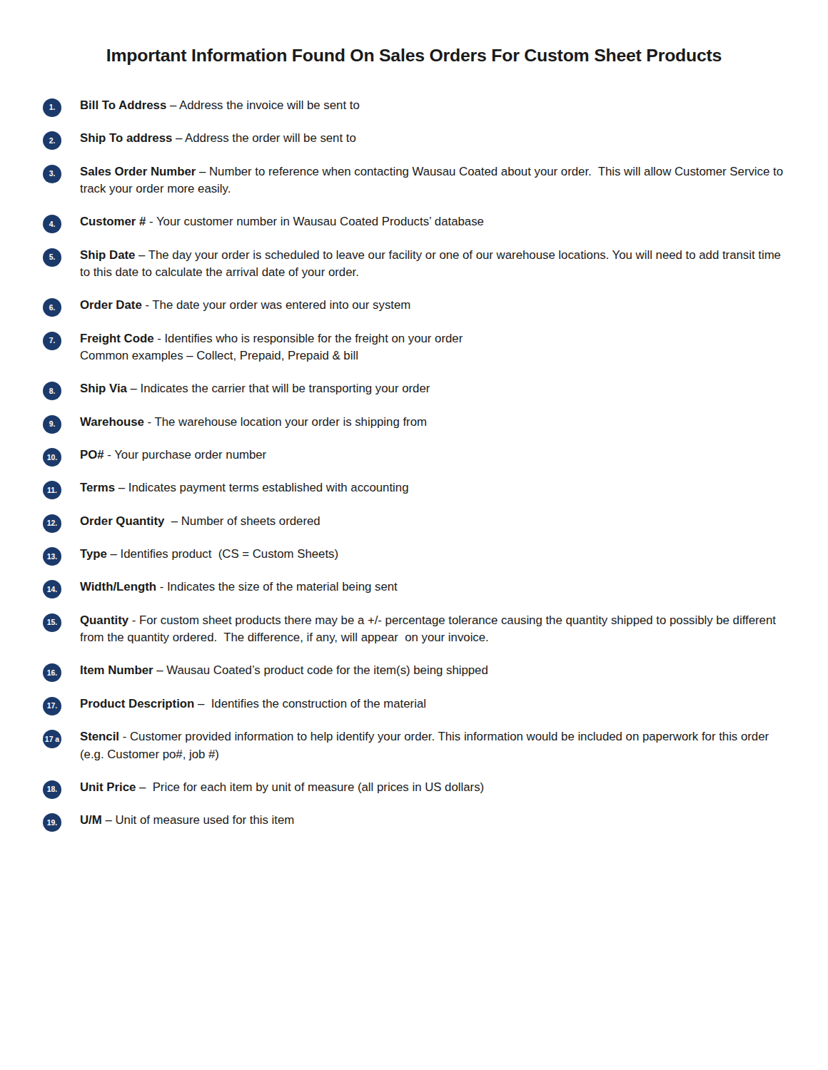Important Information Found On Sales Orders For Custom Sheet Products
1. Bill To Address – Address the invoice will be sent to
2. Ship To address – Address the order will be sent to
3. Sales Order Number – Number to reference when contacting Wausau Coated about your order. This will allow Customer Service to track your order more easily.
4. Customer # - Your customer number in Wausau Coated Products’ database
5. Ship Date – The day your order is scheduled to leave our facility or one of our warehouse locations. You will need to add transit time to this date to calculate the arrival date of your order.
6. Order Date - The date your order was entered into our system
7. Freight Code - Identifies who is responsible for the freight on your order Common examples – Collect, Prepaid, Prepaid & bill
8. Ship Via – Indicates the carrier that will be transporting your order
9. Warehouse - The warehouse location your order is shipping from
10. PO# - Your purchase order number
11. Terms – Indicates payment terms established with accounting
12. Order Quantity – Number of sheets ordered
13. Type – Identifies product (CS = Custom Sheets)
14. Width/Length - Indicates the size of the material being sent
15. Quantity - For custom sheet products there may be a +/- percentage tolerance causing the quantity shipped to possibly be different from the quantity ordered. The difference, if any, will appear on your invoice.
16. Item Number – Wausau Coated’s product code for the item(s) being shipped
17. Product Description – Identifies the construction of the material
17 a Stencil - Customer provided information to help identify your order. This information would be included on paperwork for this order (e.g. Customer po#, job #)
18. Unit Price – Price for each item by unit of measure (all prices in US dollars)
19. U/M – Unit of measure used for this item